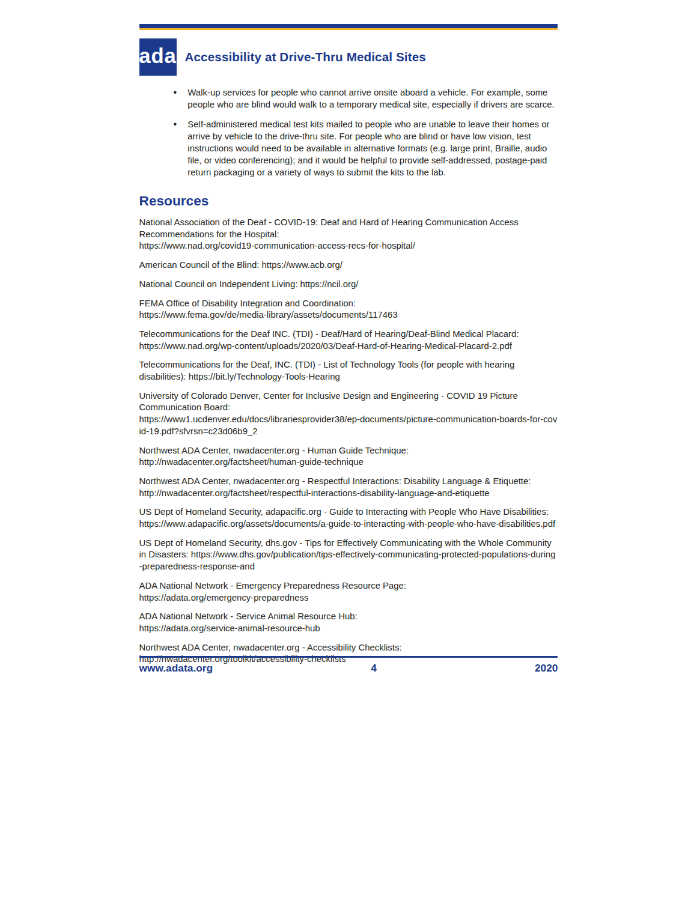ada
Accessibility at Drive-Thru Medical Sites
Walk-up services for people who cannot arrive onsite aboard a vehicle. For example, some people who are blind would walk to a temporary medical site, especially if drivers are scarce.
Self-administered medical test kits mailed to people who are unable to leave their homes or arrive by vehicle to the drive-thru site. For people who are blind or have low vision, test instructions would need to be available in alternative formats (e.g. large print, Braille, audio file, or video conferencing); and it would be helpful to provide self-addressed, postage-paid return packaging or a variety of ways to submit the kits to the lab.
Resources
National Association of the Deaf - COVID-19: Deaf and Hard of Hearing Communication Access Recommendations for the Hospital:
https://www.nad.org/covid19-communication-access-recs-for-hospital/
American Council of the Blind: https://www.acb.org/
National Council on Independent Living: https://ncil.org/
FEMA Office of Disability Integration and Coordination:
https://www.fema.gov/de/media-library/assets/documents/117463
Telecommunications for the Deaf INC. (TDI) - Deaf/Hard of Hearing/Deaf-Blind Medical Placard:
https://www.nad.org/wp-content/uploads/2020/03/Deaf-Hard-of-Hearing-Medical-Placard-2.pdf
Telecommunications for the Deaf, INC. (TDI) - List of Technology Tools (for people with hearing disabilities): https://bit.ly/Technology-Tools-Hearing
University of Colorado Denver, Center for Inclusive Design and Engineering - COVID 19 Picture Communication Board:
https://www1.ucdenver.edu/docs/librariesprovider38/ep-documents/picture-communication-boards-for-covid-19.pdf?sfvrsn=c23d06b9_2
Northwest ADA Center, nwadacenter.org - Human Guide Technique:
http://nwadacenter.org/factsheet/human-guide-technique
Northwest ADA Center, nwadacenter.org - Respectful Interactions: Disability Language & Etiquette:
http://nwadacenter.org/factsheet/respectful-interactions-disability-language-and-etiquette
US Dept of Homeland Security, adapacific.org - Guide to Interacting with People Who Have Disabilities:
https://www.adapacific.org/assets/documents/a-guide-to-interacting-with-people-who-have-disabilities.pdf
US Dept of Homeland Security, dhs.gov - Tips for Effectively Communicating with the Whole Community in Disasters: https://www.dhs.gov/publication/tips-effectively-communicating-protected-populations-during-preparedness-response-and
ADA National Network - Emergency Preparedness Resource Page:
https://adata.org/emergency-preparedness
ADA National Network - Service Animal Resource Hub:
https://adata.org/service-animal-resource-hub
Northwest ADA Center, nwadacenter.org - Accessibility Checklists:
http://nwadacenter.org/toolkit/accessibility-checklists
www.adata.org
4
2020